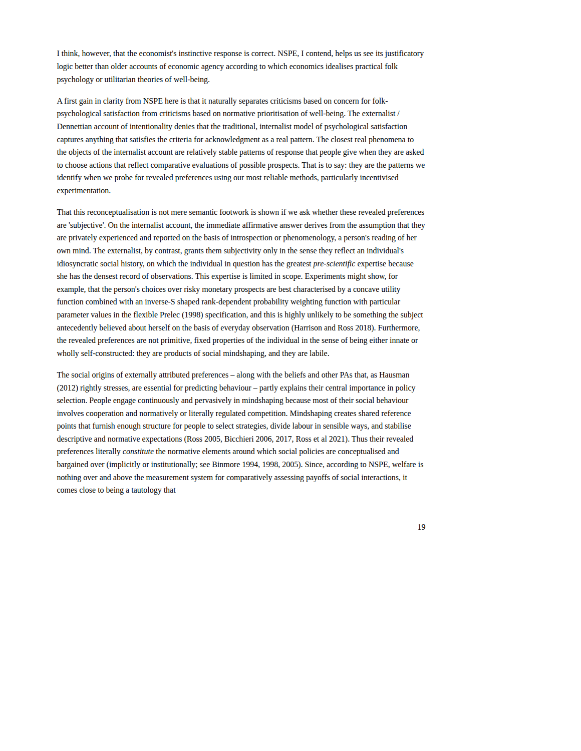I think, however, that the economist's instinctive response is correct. NSPE, I contend, helps us see its justificatory logic better than older accounts of economic agency according to which economics idealises practical folk psychology or utilitarian theories of well-being.
A first gain in clarity from NSPE here is that it naturally separates criticisms based on concern for folk-psychological satisfaction from criticisms based on normative prioritisation of well-being. The externalist / Dennettian account of intentionality denies that the traditional, internalist model of psychological satisfaction captures anything that satisfies the criteria for acknowledgment as a real pattern. The closest real phenomena to the objects of the internalist account are relatively stable patterns of response that people give when they are asked to choose actions that reflect comparative evaluations of possible prospects. That is to say: they are the patterns we identify when we probe for revealed preferences using our most reliable methods, particularly incentivised experimentation.
That this reconceptualisation is not mere semantic footwork is shown if we ask whether these revealed preferences are 'subjective'. On the internalist account, the immediate affirmative answer derives from the assumption that they are privately experienced and reported on the basis of introspection or phenomenology, a person's reading of her own mind. The externalist, by contrast, grants them subjectivity only in the sense they reflect an individual's idiosyncratic social history, on which the individual in question has the greatest pre-scientific expertise because she has the densest record of observations. This expertise is limited in scope. Experiments might show, for example, that the person's choices over risky monetary prospects are best characterised by a concave utility function combined with an inverse-S shaped rank-dependent probability weighting function with particular parameter values in the flexible Prelec (1998) specification, and this is highly unlikely to be something the subject antecedently believed about herself on the basis of everyday observation (Harrison and Ross 2018). Furthermore, the revealed preferences are not primitive, fixed properties of the individual in the sense of being either innate or wholly self-constructed: they are products of social mindshaping, and they are labile.
The social origins of externally attributed preferences – along with the beliefs and other PAs that, as Hausman (2012) rightly stresses, are essential for predicting behaviour – partly explains their central importance in policy selection. People engage continuously and pervasively in mindshaping because most of their social behaviour involves cooperation and normatively or literally regulated competition. Mindshaping creates shared reference points that furnish enough structure for people to select strategies, divide labour in sensible ways, and stabilise descriptive and normative expectations (Ross 2005, Bicchieri 2006, 2017, Ross et al 2021). Thus their revealed preferences literally constitute the normative elements around which social policies are conceptualised and bargained over (implicitly or institutionally; see Binmore 1994, 1998, 2005). Since, according to NSPE, welfare is nothing over and above the measurement system for comparatively assessing payoffs of social interactions, it comes close to being a tautology that
19